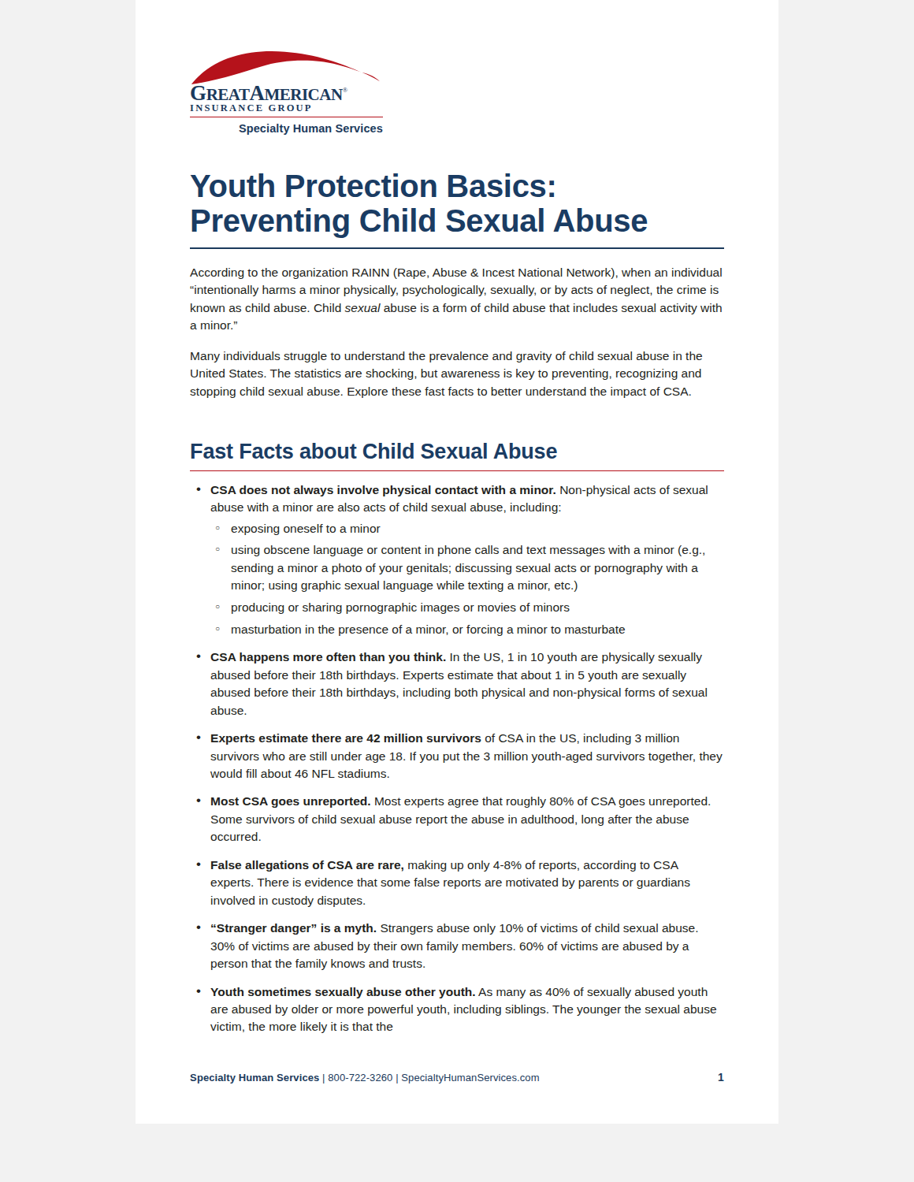GREAT AMERICAN®
INSURANCE GROUP
Specialty Human Services
Youth Protection Basics: Preventing Child Sexual Abuse
According to the organization RAINN (Rape, Abuse & Incest National Network), when an individual “intentionally harms a minor physically, psychologically, sexually, or by acts of neglect, the crime is known as child abuse. Child sexual abuse is a form of child abuse that includes sexual activity with a minor.”
Many individuals struggle to understand the prevalence and gravity of child sexual abuse in the United States. The statistics are shocking, but awareness is key to preventing, recognizing and stopping child sexual abuse. Explore these fast facts to better understand the impact of CSA.
Fast Facts about Child Sexual Abuse
CSA does not always involve physical contact with a minor. Non-physical acts of sexual abuse with a minor are also acts of child sexual abuse, including:
exposing oneself to a minor
using obscene language or content in phone calls and text messages with a minor (e.g., sending a minor a photo of your genitals; discussing sexual acts or pornography with a minor; using graphic sexual language while texting a minor, etc.)
producing or sharing pornographic images or movies of minors
masturbation in the presence of a minor, or forcing a minor to masturbate
CSA happens more often than you think. In the US, 1 in 10 youth are physically sexually abused before their 18th birthdays. Experts estimate that about 1 in 5 youth are sexually abused before their 18th birthdays, including both physical and non-physical forms of sexual abuse.
Experts estimate there are 42 million survivors of CSA in the US, including 3 million survivors who are still under age 18. If you put the 3 million youth-aged survivors together, they would fill about 46 NFL stadiums.
Most CSA goes unreported. Most experts agree that roughly 80% of CSA goes unreported. Some survivors of child sexual abuse report the abuse in adulthood, long after the abuse occurred.
False allegations of CSA are rare, making up only 4-8% of reports, according to CSA experts. There is evidence that some false reports are motivated by parents or guardians involved in custody disputes.
“Stranger danger” is a myth. Strangers abuse only 10% of victims of child sexual abuse. 30% of victims are abused by their own family members. 60% of victims are abused by a person that the family knows and trusts.
Youth sometimes sexually abuse other youth. As many as 40% of sexually abused youth are abused by older or more powerful youth, including siblings. The younger the sexual abuse victim, the more likely it is that the
Specialty Human Services | 800-722-3260 | SpecialtyHumanServices.com
1